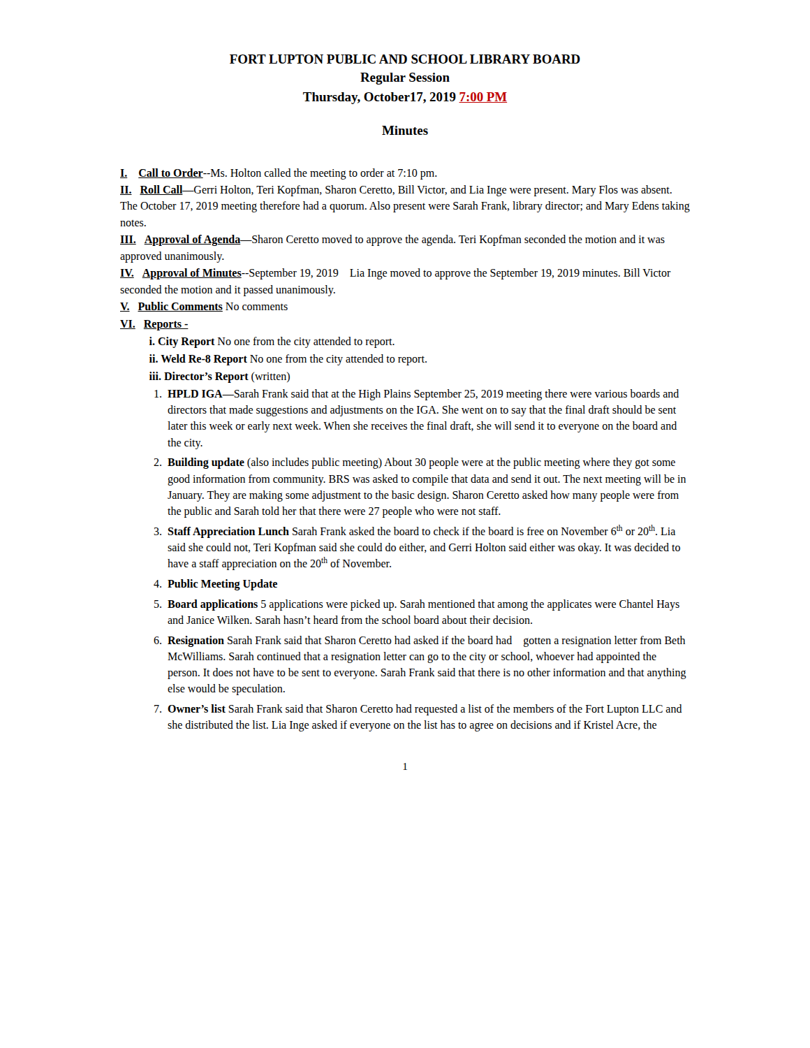FORT LUPTON PUBLIC AND SCHOOL LIBRARY BOARD
Regular Session Thursday, October17, 2019 7:00 PM
Minutes
I. Call to Order--Ms. Holton called the meeting to order at 7:10 pm.
II. Roll Call—Gerri Holton, Teri Kopfman, Sharon Ceretto, Bill Victor, and Lia Inge were present. Mary Flos was absent. The October 17, 2019 meeting therefore had a quorum. Also present were Sarah Frank, library director; and Mary Edens taking notes.
III. Approval of Agenda—Sharon Ceretto moved to approve the agenda. Teri Kopfman seconded the motion and it was approved unanimously.
IV. Approval of Minutes--September 19, 2019 Lia Inge moved to approve the September 19, 2019 minutes. Bill Victor seconded the motion and it passed unanimously.
V. Public Comments No comments
VI. Reports -
i. City Report No one from the city attended to report.
ii. Weld Re-8 Report No one from the city attended to report.
iii. Director’s Report (written)
HPLD IGA—Sarah Frank said that at the High Plains September 25, 2019 meeting there were various boards and directors that made suggestions and adjustments on the IGA. She went on to say that the final draft should be sent later this week or early next week. When she receives the final draft, she will send it to everyone on the board and the city.
Building update (also includes public meeting) About 30 people were at the public meeting where they got some good information from community. BRS was asked to compile that data and send it out. The next meeting will be in January. They are making some adjustment to the basic design. Sharon Ceretto asked how many people were from the public and Sarah told her that there were 27 people who were not staff.
Staff Appreciation Lunch Sarah Frank asked the board to check if the board is free on November 6th or 20th. Lia said she could not, Teri Kopfman said she could do either, and Gerri Holton said either was okay. It was decided to have a staff appreciation on the 20th of November.
Public Meeting Update
Board applications 5 applications were picked up. Sarah mentioned that among the applicates were Chantel Hays and Janice Wilken. Sarah hasn’t heard from the school board about their decision.
Resignation Sarah Frank said that Sharon Ceretto had asked if the board had gotten a resignation letter from Beth McWilliams. Sarah continued that a resignation letter can go to the city or school, whoever had appointed the person. It does not have to be sent to everyone. Sarah Frank said that there is no other information and that anything else would be speculation.
Owner’s list Sarah Frank said that Sharon Ceretto had requested a list of the members of the Fort Lupton LLC and she distributed the list. Lia Inge asked if everyone on the list has to agree on decisions and if Kristel Acre, the
1